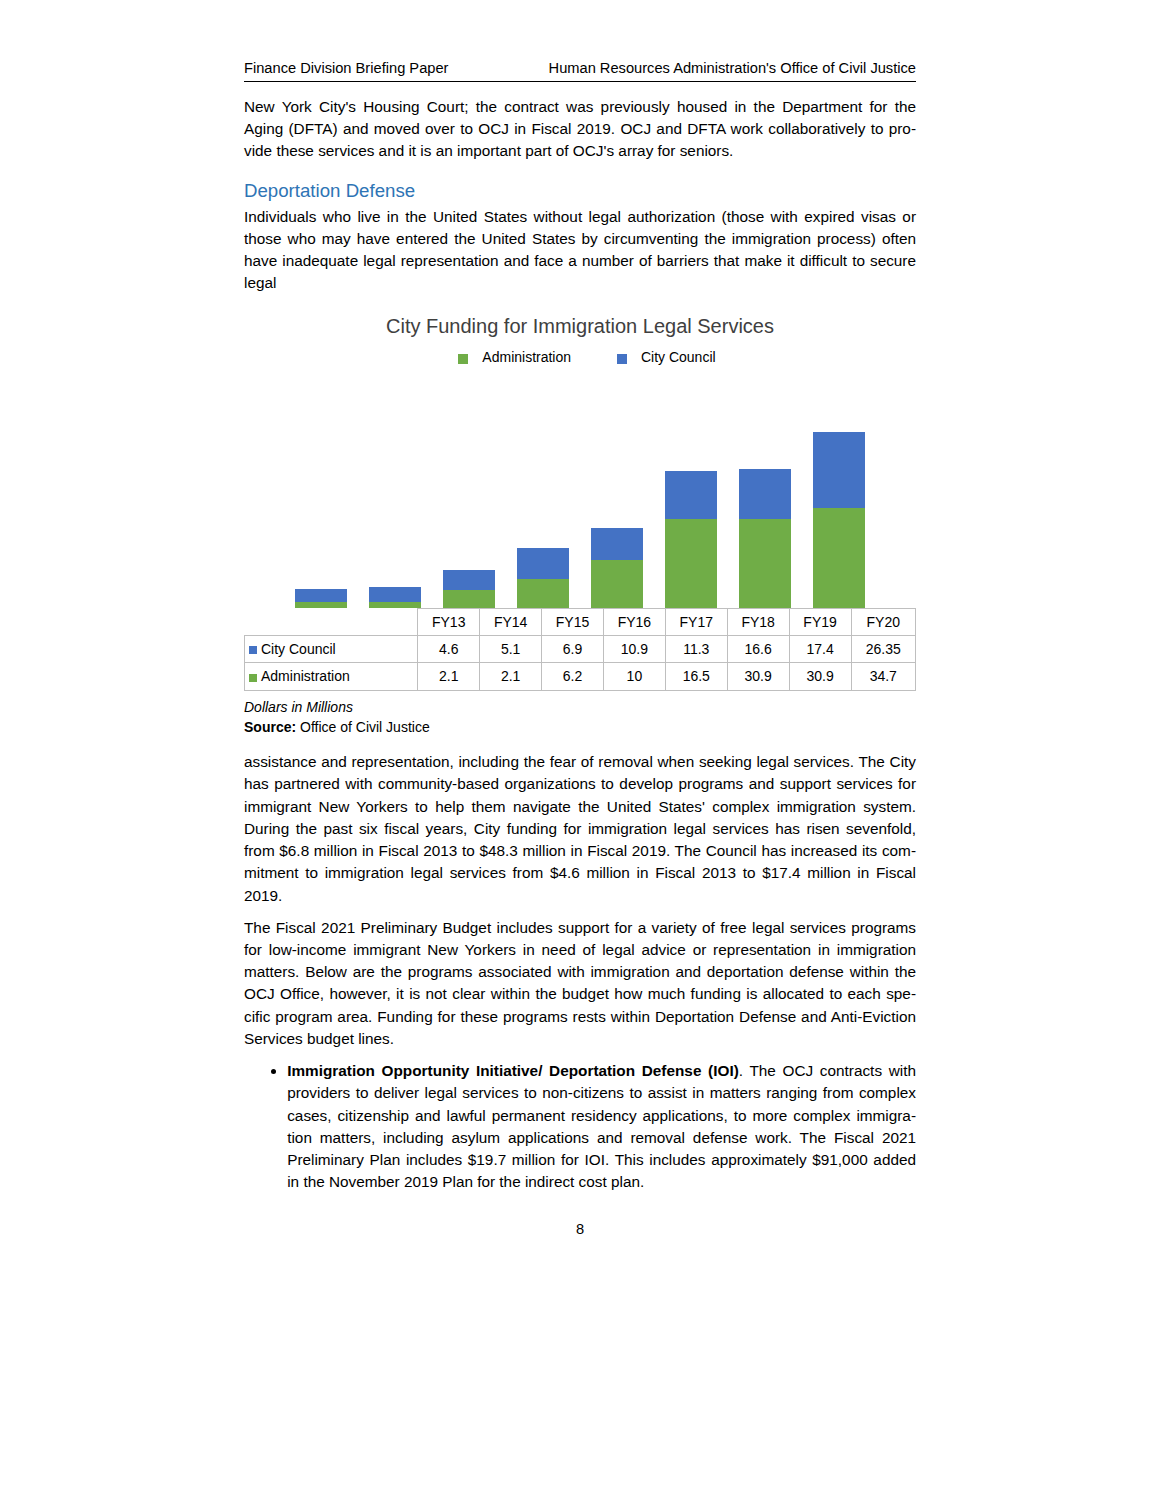Finance Division Briefing Paper
Human Resources Administration's Office of Civil Justice
New York City's Housing Court; the contract was previously housed in the Department for the Aging (DFTA) and moved over to OCJ in Fiscal 2019. OCJ and DFTA work collaboratively to provide these services and it is an important part of OCJ's array for seniors.
Deportation Defense
Individuals who live in the United States without legal authorization (those with expired visas or those who may have entered the United States by circumventing the immigration process) often have inadequate legal representation and face a number of barriers that make it difficult to secure legal
City Funding for Immigration Legal Services
Administration City Council
| | FY13 | FY14 | FY15 | FY16 | FY17 | FY18 | FY19 | FY20 |
| City Council | 4.6 | 5.1 | 6.9 | 10.9 | 11.3 | 16.6 | 17.4 | 26.35 |
| Administration | 2.1 | 2.1 | 6.2 | 10 | 16.5 | 30.9 | 30.9 | 34.7 |
Dollars in Millions
Source: Office of Civil Justice
assistance and representation, including the fear of removal when seeking legal services. The City has partnered with community-based organizations to develop programs and support services for immigrant New Yorkers to help them navigate the United States' complex immigration system. During the past six fiscal years, City funding for immigration legal services has risen sevenfold, from $6.8 million in Fiscal 2013 to $48.3 million in Fiscal 2019. The Council has increased its commitment to immigration legal services from $4.6 million in Fiscal 2013 to $17.4 million in Fiscal 2019.
The Fiscal 2021 Preliminary Budget includes support for a variety of free legal services programs for low-income immigrant New Yorkers in need of legal advice or representation in immigration matters. Below are the programs associated with immigration and deportation defense within the OCJ Office, however, it is not clear within the budget how much funding is allocated to each specific program area. Funding for these programs rests within Deportation Defense and Anti-Eviction Services budget lines.
Immigration Opportunity Initiative/ Deportation Defense (IOI). The OCJ contracts with providers to deliver legal services to non-citizens to assist in matters ranging from complex cases, citizenship and lawful permanent residency applications, to more complex immigration matters, including asylum applications and removal defense work. The Fiscal 2021 Preliminary Plan includes $19.7 million for IOI. This includes approximately $91,000 added in the November 2019 Plan for the indirect cost plan.
8